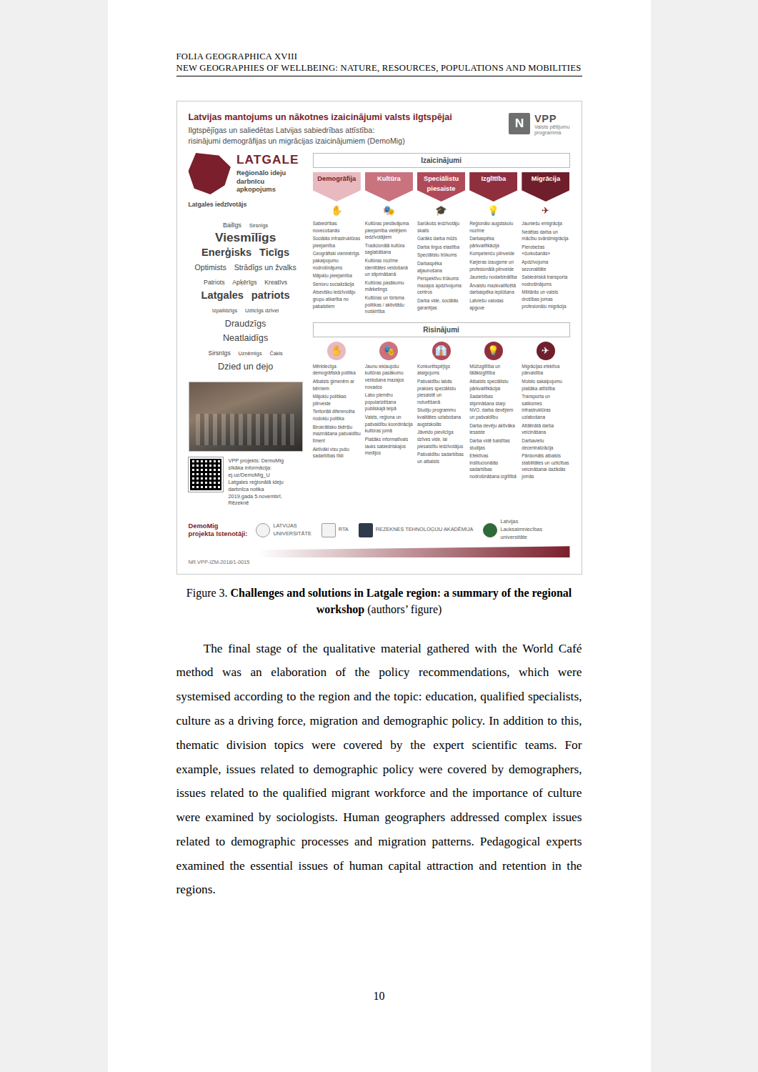Folia Geographica XVIII New Geographies of Wellbeing: Nature, Resources, Populations and Mobilities
Latvijas mantojums un nākotnes izaicinājumi valsts ilgtspējai Ilgtspējīgas un saliedētas Latvijas sabiedrības attīstība:
risinājumi demogrāfijas un migrācijas izaicinājumiem (DemoMig)
N
VPP Valsts pētījumu
programma
LATGALE Reģionālo ideju
darbnīcu apkopojums
Latgales iedzīvotājs
Bailīgs Sirsnīgs
Viesmīlīgs
Enerģisks Ticīgs
Optimists Strādīgs un žvalks
Patriots Apķērīgs Kreatīvs
Latgales patriots
Izpalīdzīgs Uzticīgs dzīvei
Draudzīgs
Neatlaidīgs
Sirsnīgs Uzņēmīgs Čakls
Dzied un dejo
VPP projekts: DemoMig
sīkāka informācija: ej.uz/DemoMig_U
Latgales reģionālā ideju darbnīca notika
2019.gada 5.novembrī, Rēzeknē
Izaicinājumi
Demogrāfija
Kultūra
Speciālistu piesaiste
Izglītība
Migrācija
✋
🎭
🎓
💡
✈
Sabiedrības novecošanās
Sociālās infrastruktūras pieejamība
Ģeogrāfiski vienmērīgs pakalpojumu nodrošinājums
Mājokļu pieejamība
Senioru socializācija
Atsevišķu iedzīvotāju grupu atkarība no pabalstiem
Kultūras piedāvājuma pieejamība vietējiem iedzīvotājiem
Tradicionālā kultūra saglabāšana
Kultūras nozīme identitātes veidošanā un stiprināšanā
Kultūras pasākumu mārketings
Kultūras un tūrisma politikas / aktivitāšu nošķirtība
Sarūkošs iedzīvotāju skaits
Garāks darba mūžs
Darba tirgus elastība
Speciālistu trūkums
Darbaspēka atjaunošana
Perspektīvu trūkums mazajos apdzīvojuma centros
Darba vide, sociālās garantijas
Reģionālo augstskolu nozīme
Darbaspēka pārkvalifikācija
Kompetenču pilnveide
Karjeras izaugsme un profesionālā pilnveide
Jauniešu nodarbinātība
Ārvalstu mazkvalificētā darbaspēka ieplūšana
Latviešu valodas apguve
Jauniešu emigrācija
Nedēļas darba un mācību svārstmigrācija
Pierobežas «čurkošanās»
Apdzīvojuma sezonalitāte
Sabiedriskā transporta nodrošinājums
Militārās un valsts drošības jomas profesionāļu migrācija
Risinājumi
✋
🎭
👔
💡
✈
Mērķtiecīga demogrāfiskā politika
Atbalsts ģimenēm ar bērniem
Mājokļu politikas pilnveide
Teritoriāli diferencēta nodokļu politika
Birokrātisko šķēršļu mazināšana pašvaldību līmenī
Aktīvāki visu pušu sadarbības tīkli
Jaunu iekļaujošu kultūras pasākumu veidošana mazajos novados
Labo piemēru popularizēšana publiskajā telpā
Valsts, reģiona un pašvaldību koordinācija kultūras jomā
Plašāks informatīvais lauks sabiedriskajos medijos
Konkurētspējīgs atalgojums
Pašvaldību labās prakses speciālistu piesaistē un noturēšanā
Studiju programmu kvalitātes uzlabošana augstskolās
Jāveido pievilcīga dzīves vide, lai piesaistītu iedzīvotājus
Pašvaldību sadarbības un atbalsts
Mūžizglītība un tālākizglītība
Atbalsts speciālistu pārkvalifikācijai
Sadarbības stiprināšana starp NVO, darba devējiem un pašvaldību
Darba devēju aktīvāka iesaiste
Darba vidē balstītas studijas
Efektīvas institucionālās sadarbības nodrošināšana izglītībā
Migrācijas efektīva pārvaldība
Mobilo sakalpojumu plašāka attīstība
Transporta un satiksmes infrastruktūras uzlabošana
Attālinātā darba veicināšana
Darbavietu decentralizācija
Pārdomāts atbalsts stabilitātes un uzticības veicināšanai dažādās jomās
DemoMig
projekta īstenotāji:
LATVIJAS
UNIVERSITĀTE
RTA
REZEKNES TEHNOLOĢIJU AKADĒMIJA
Latvijas
Lauksaimniecības
universitāte
NR.VPP-IZM-2018/1-0015
Figure 3. Challenges and solutions in Latgale region: a summary of the regional workshop (authors’ figure)
The final stage of the qualitative material gathered with the World Café method was an elaboration of the policy recommendations, which were systemised according to the region and the topic: education, qualified specialists, culture as a driving force, migration and demographic policy. In addition to this, thematic division topics were covered by the expert scientific teams. For example, issues related to demographic policy were covered by demographers, issues related to the qualified migrant workforce and the importance of culture were examined by sociologists. Human geographers addressed complex issues related to demographic processes and migration patterns. Pedagogical experts examined the essential issues of human capital attraction and retention in the regions.
10